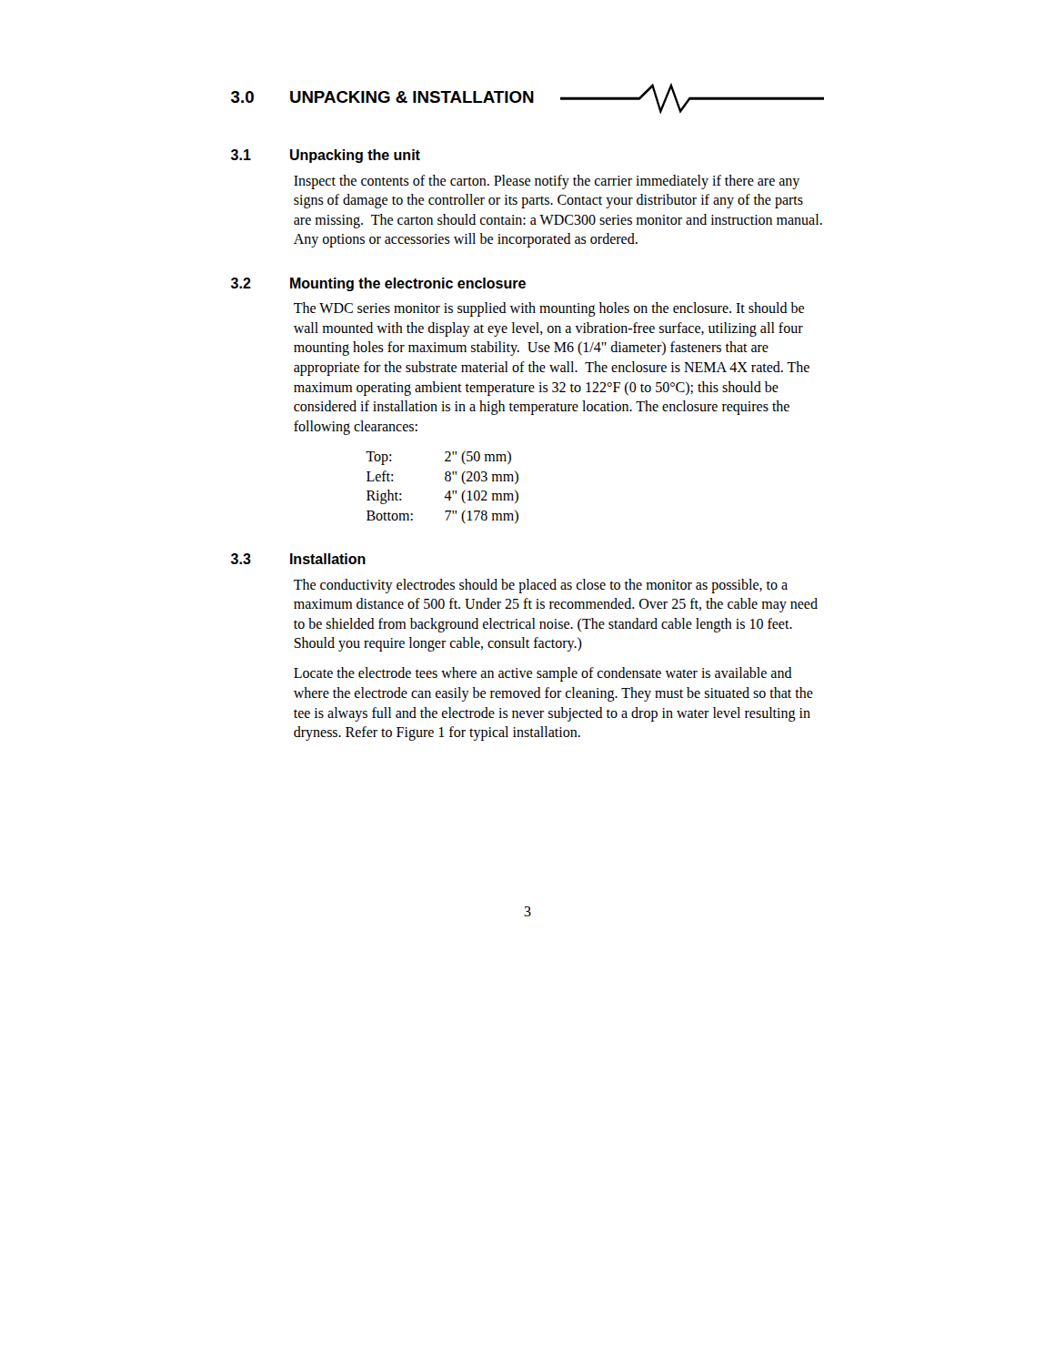3.0 UNPACKING & INSTALLATION
3.1 Unpacking the unit
Inspect the contents of the carton. Please notify the carrier immediately if there are any signs of damage to the controller or its parts. Contact your distributor if any of the parts are missing. The carton should contain: a WDC300 series monitor and instruction manual. Any options or accessories will be incorporated as ordered.
3.2 Mounting the electronic enclosure
The WDC series monitor is supplied with mounting holes on the enclosure. It should be wall mounted with the display at eye level, on a vibration-free surface, utilizing all four mounting holes for maximum stability. Use M6 (1/4" diameter) fasteners that are appropriate for the substrate material of the wall. The enclosure is NEMA 4X rated. The maximum operating ambient temperature is 32 to 122°F (0 to 50°C); this should be considered if installation is in a high temperature location. The enclosure requires the following clearances:
| Top: | 2" (50 mm) |
| Left: | 8" (203 mm) |
| Right: | 4" (102 mm) |
| Bottom: | 7" (178 mm) |
3.3 Installation
The conductivity electrodes should be placed as close to the monitor as possible, to a maximum distance of 500 ft. Under 25 ft is recommended. Over 25 ft, the cable may need to be shielded from background electrical noise. (The standard cable length is 10 feet. Should you require longer cable, consult factory.)
Locate the electrode tees where an active sample of condensate water is available and where the electrode can easily be removed for cleaning. They must be situated so that the tee is always full and the electrode is never subjected to a drop in water level resulting in dryness. Refer to Figure 1 for typical installation.
3